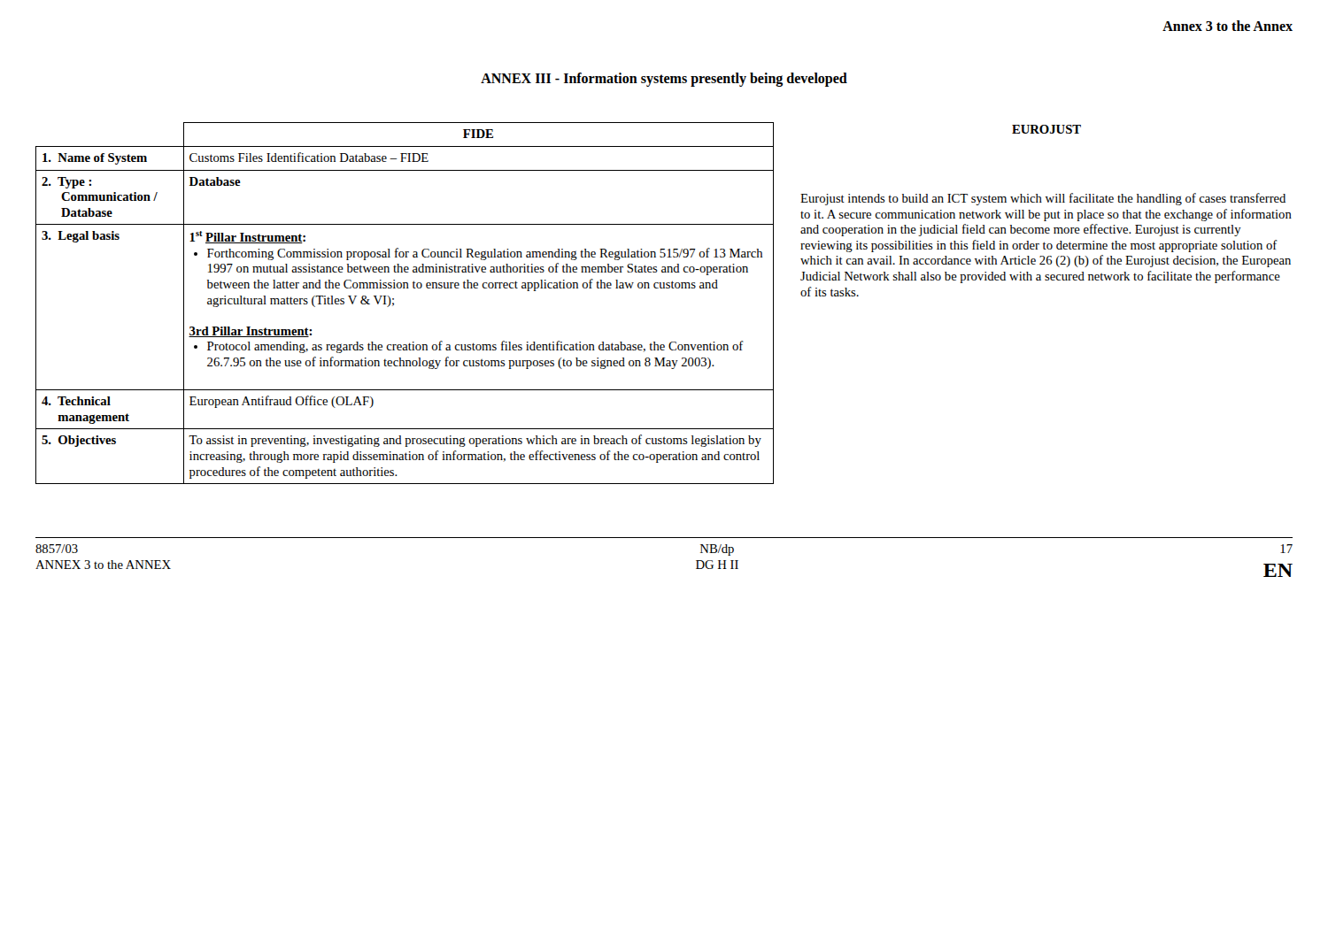Annex 3 to the Annex
ANNEX III - Information systems presently being developed
| | FIDE |
| 1. Name of System | Customs Files Identification Database – FIDE |
| 2. Type : Communication / Database | Database |
| 3. Legal basis | 1 st Pillar Instrument : Forthcoming Commission proposal for a Council Regulation amending the Regulation 515/97 of 13 March 1997 on mutual assistance between the administrative authorities of the member States and co-operation between the latter and the Commission to ensure the correct application of the law on customs and agricultural matters (Titles V & VI); 3rd Pillar Instrument : Protocol amending, as regards the creation of a customs files identification database, the Convention of 26.7.95 on the use of information technology for customs purposes (to be signed on 8 May 2003). |
| 4. Technical management | European Antifraud Office (OLAF) |
| 5. Objectives | To assist in preventing, investigating and prosecuting operations which are in breach of customs legislation by increasing, through more rapid dissemination of information, the effectiveness of the co-operation and control procedures of the competent authorities. |
EUROJUST
Eurojust intends to build an ICT system which will facilitate the handling of cases transferred to it. A secure communication network will be put in place so that the exchange of information and cooperation in the judicial field can become more effective. Eurojust is currently reviewing its possibilities in this field in order to determine the most appropriate solution of which it can avail. In accordance with Article 26 (2) (b) of the Eurojust decision, the European Judicial Network shall also be provided with a secured network to facilitate the performance of its tasks.
8857/03
ANNEX 3 to the ANNEX
NB/dp
DG H II
17 EN